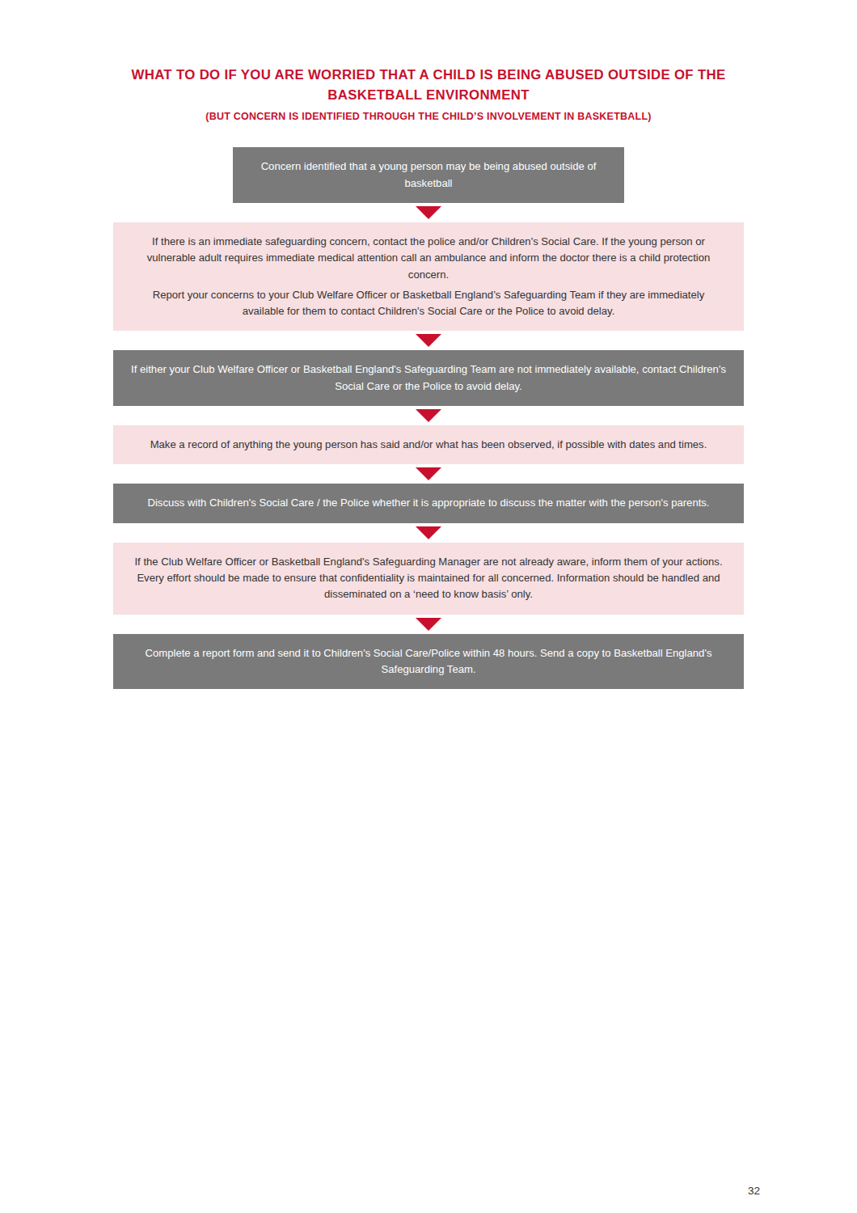What to do if you are worried that a child is being abused outside of the basketball environment
(But concern is identified through the child’s involvement in basketball)
Concern identified that a young person may be being abused outside of basketball
If there is an immediate safeguarding concern, contact the police and/or Children's Social Care. If the young person or vulnerable adult requires immediate medical attention call an ambulance and inform the doctor there is a child protection concern.
Report your concerns to your Club Welfare Officer or Basketball England’s Safeguarding Team if they are immediately available for them to contact Children's Social Care or the Police to avoid delay.
If either your Club Welfare Officer or Basketball England's Safeguarding Team are not immediately available, contact Children's Social Care or the Police to avoid delay.
Make a record of anything the young person has said and/or what has been observed, if possible with dates and times.
Discuss with Children's Social Care / the Police whether it is appropriate to discuss the matter with the person's parents.
If the Club Welfare Officer or Basketball England's Safeguarding Manager are not already aware, inform them of your actions. Every effort should be made to ensure that confidentiality is maintained for all concerned. Information should be handled and disseminated on a ‘need to know basis’ only.
Complete a report form and send it to Children's Social Care/Police within 48 hours. Send a copy to Basketball England's Safeguarding Team.
32